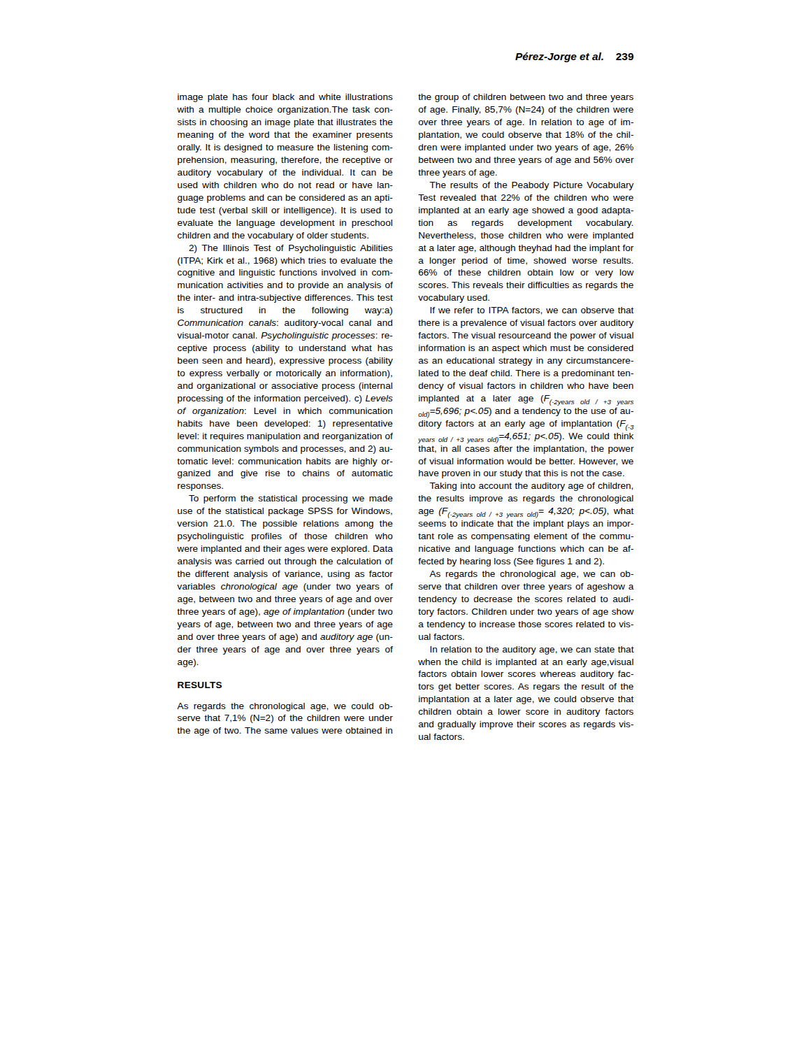Pérez-Jorge et al.239
image plate has four black and white illustrations with a multiple choice organization.The task consists in choosing an image plate that illustrates the meaning of the word that the examiner presents orally. It is designed to measure the listening comprehension, measuring, therefore, the receptive or auditory vocabulary of the individual. It can be used with children who do not read or have language problems and can be considered as an aptitude test (verbal skill or intelligence). It is used to evaluate the language development in preschool children and the vocabulary of older students.
2) The Illinois Test of Psycholinguistic Abilities (ITPA; Kirk et al., 1968) which tries to evaluate the cognitive and linguistic functions involved in communication activities and to provide an analysis of the inter- and intra-subjective differences. This test is structured in the following way:a) Communication canals: auditory-vocal canal and visual-motor canal. Psycholinguistic processes: receptive process (ability to understand what has been seen and heard), expressive process (ability to express verbally or motorically an information), and organizational or associative process (internal processing of the information perceived). c) Levels of organization: Level in which communication habits have been developed: 1) representative level: it requires manipulation and reorganization of communication symbols and processes, and 2) automatic level: communication habits are highly organized and give rise to chains of automatic responses.
To perform the statistical processing we made use of the statistical package SPSS for Windows, version 21.0. The possible relations among the psycholinguistic profiles of those children who were implanted and their ages were explored. Data analysis was carried out through the calculation of the different analysis of variance, using as factor variables chronological age (under two years of age, between two and three years of age and over three years of age), age of implantation (under two years of age, between two and three years of age and over three years of age) and auditory age (under three years of age and over three years of age).
RESULTS
As regards the chronological age, we could observe that 7,1% (N=2) of the children were under the age of two. The same values were obtained in the group of children between two and three years of age. Finally, 85,7% (N=24) of the children were over three years of age. In relation to age of implantation, we could observe that 18% of the children were implanted under two years of age, 26% between two and three years of age and 56% over three years of age.
The results of the Peabody Picture Vocabulary Test revealed that 22% of the children who were implanted at an early age showed a good adaptation as regards development vocabulary. Nevertheless, those children who were implanted at a later age, although theyhad had the implant for a longer period of time, showed worse results. 66% of these children obtain low or very low scores. This reveals their difficulties as regards the vocabulary used.
If we refer to ITPA factors, we can observe that there is a prevalence of visual factors over auditory factors. The visual resourceand the power of visual information is an aspect which must be considered as an educational strategy in any circumstancerelated to the deaf child. There is a predominant tendency of visual factors in children who have been implanted at a later age (F(-2years old / +3 years old)=5,696; p<.05) and a tendency to the use of auditory factors at an early age of implantation (F(-3 years old / +3 years old)=4,651; p<.05). We could think that, in all cases after the implantation, the power of visual information would be better. However, we have proven in our study that this is not the case.
Taking into account the auditory age of children, the results improve as regards the chronological age (F(-2years old / +3 years old)= 4,320; p<.05), what seems to indicate that the implant plays an important role as compensating element of the communicative and language functions which can be affected by hearing loss (See figures 1 and 2).
As regards the chronological age, we can observe that children over three years of ageshow a tendency to decrease the scores related to auditory factors. Children under two years of age show a tendency to increase those scores related to visual factors.
In relation to the auditory age, we can state that when the child is implanted at an early age,visual factors obtain lower scores whereas auditory factors get better scores. As regars the result of the implantation at a later age, we could observe that children obtain a lower score in auditory factors and gradually improve their scores as regards visual factors.